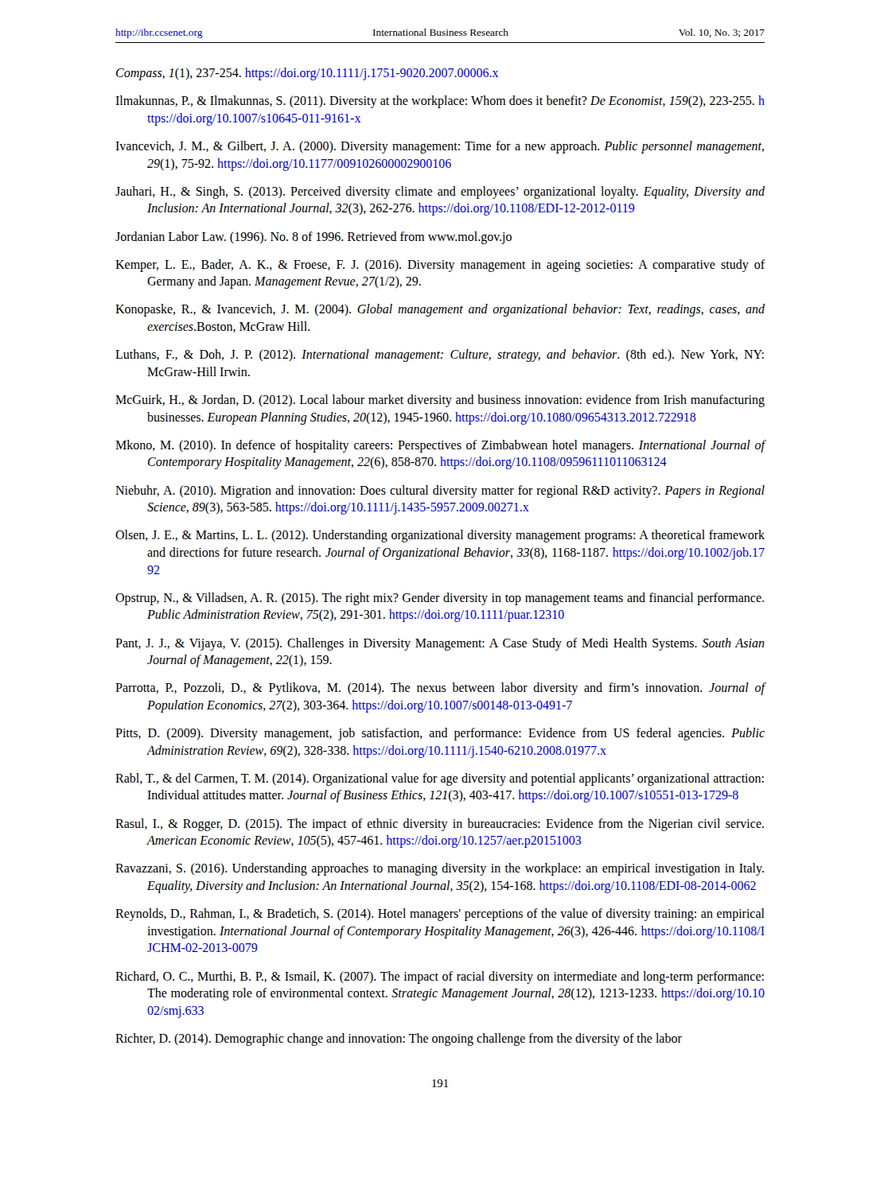http://ibr.ccsenet.org
International Business Research
Vol. 10, No. 3; 2017
Compass, 1(1), 237-254. https://doi.org/10.1111/j.1751-9020.2007.00006.x
Ilmakunnas, P., & Ilmakunnas, S. (2011). Diversity at the workplace: Whom does it benefit? De Economist, 159(2), 223-255. https://doi.org/10.1007/s10645-011-9161-x
Ivancevich, J. M., & Gilbert, J. A. (2000). Diversity management: Time for a new approach. Public personnel management, 29(1), 75-92. https://doi.org/10.1177/009102600002900106
Jauhari, H., & Singh, S. (2013). Perceived diversity climate and employees’ organizational loyalty. Equality, Diversity and Inclusion: An International Journal, 32(3), 262-276. https://doi.org/10.1108/EDI-12-2012-0119
Jordanian Labor Law. (1996). No. 8 of 1996. Retrieved from www.mol.gov.jo
Kemper, L. E., Bader, A. K., & Froese, F. J. (2016). Diversity management in ageing societies: A comparative study of Germany and Japan. Management Revue, 27(1/2), 29.
Konopaske, R., & Ivancevich, J. M. (2004). Global management and organizational behavior: Text, readings, cases, and exercises.Boston, McGraw Hill.
Luthans, F., & Doh, J. P. (2012). International management: Culture, strategy, and behavior. (8th ed.). New York, NY: McGraw-Hill Irwin.
McGuirk, H., & Jordan, D. (2012). Local labour market diversity and business innovation: evidence from Irish manufacturing businesses. European Planning Studies, 20(12), 1945-1960. https://doi.org/10.1080/09654313.2012.722918
Mkono, M. (2010). In defence of hospitality careers: Perspectives of Zimbabwean hotel managers. International Journal of Contemporary Hospitality Management, 22(6), 858-870. https://doi.org/10.1108/09596111011063124
Niebuhr, A. (2010). Migration and innovation: Does cultural diversity matter for regional R&D activity?. Papers in Regional Science, 89(3), 563-585. https://doi.org/10.1111/j.1435-5957.2009.00271.x
Olsen, J. E., & Martins, L. L. (2012). Understanding organizational diversity management programs: A theoretical framework and directions for future research. Journal of Organizational Behavior, 33(8), 1168-1187. https://doi.org/10.1002/job.1792
Opstrup, N., & Villadsen, A. R. (2015). The right mix? Gender diversity in top management teams and financial performance. Public Administration Review, 75(2), 291-301. https://doi.org/10.1111/puar.12310
Pant, J. J., & Vijaya, V. (2015). Challenges in Diversity Management: A Case Study of Medi Health Systems. South Asian Journal of Management, 22(1), 159.
Parrotta, P., Pozzoli, D., & Pytlikova, M. (2014). The nexus between labor diversity and firm’s innovation. Journal of Population Economics, 27(2), 303-364. https://doi.org/10.1007/s00148-013-0491-7
Pitts, D. (2009). Diversity management, job satisfaction, and performance: Evidence from US federal agencies. Public Administration Review, 69(2), 328-338. https://doi.org/10.1111/j.1540-6210.2008.01977.x
Rabl, T., & del Carmen, T. M. (2014). Organizational value for age diversity and potential applicants’ organizational attraction: Individual attitudes matter. Journal of Business Ethics, 121(3), 403-417. https://doi.org/10.1007/s10551-013-1729-8
Rasul, I., & Rogger, D. (2015). The impact of ethnic diversity in bureaucracies: Evidence from the Nigerian civil service. American Economic Review, 105(5), 457-461. https://doi.org/10.1257/aer.p20151003
Ravazzani, S. (2016). Understanding approaches to managing diversity in the workplace: an empirical investigation in Italy. Equality, Diversity and Inclusion: An International Journal, 35(2), 154-168. https://doi.org/10.1108/EDI-08-2014-0062
Reynolds, D., Rahman, I., & Bradetich, S. (2014). Hotel managers' perceptions of the value of diversity training: an empirical investigation. International Journal of Contemporary Hospitality Management, 26(3), 426-446. https://doi.org/10.1108/IJCHM-02-2013-0079
Richard, O. C., Murthi, B. P., & Ismail, K. (2007). The impact of racial diversity on intermediate and long‐term performance: The moderating role of environmental context. Strategic Management Journal, 28(12), 1213-1233. https://doi.org/10.1002/smj.633
Richter, D. (2014). Demographic change and innovation: The ongoing challenge from the diversity of the labor
191